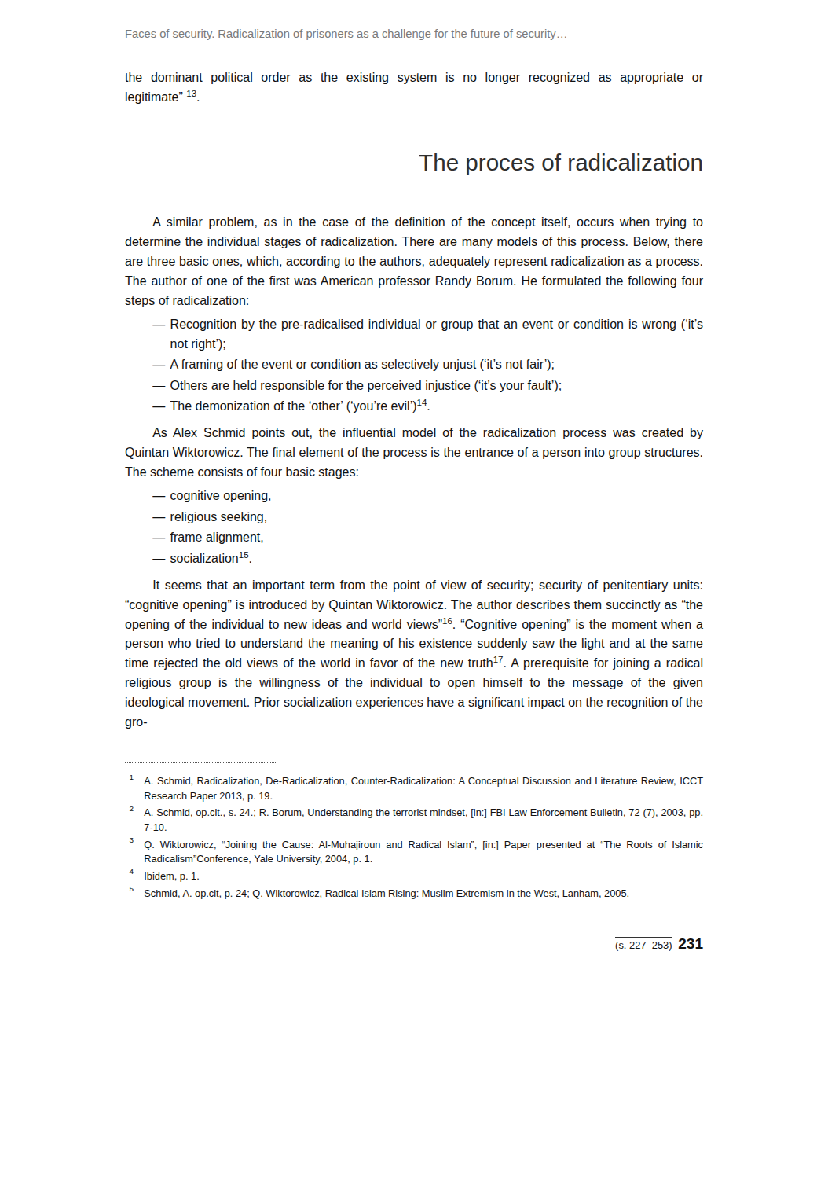Faces of security. Radicalization of prisoners as a challenge for the future of security…
the dominant political order as the existing system is no longer recognized as appropriate or legitimate” 13.
The proces of radicalization
A similar problem, as in the case of the definition of the concept itself, occurs when trying to determine the individual stages of radicalization. There are many models of this process. Below, there are three basic ones, which, according to the authors, adequately represent radicalization as a process. The author of one of the first was American professor Randy Borum. He formulated the following four steps of radicalization:
Recognition by the pre-radicalised individual or group that an event or condition is wrong (‘it’s not right’);
A framing of the event or condition as selectively unjust (‘it’s not fair’);
Others are held responsible for the perceived injustice (‘it’s your fault’);
The demonization of the ‘other’ (‘you’re evil’)14.
As Alex Schmid points out, the influential model of the radicalization process was created by Quintan Wiktorowicz. The final element of the process is the entrance of a person into group structures. The scheme consists of four basic stages:
cognitive opening,
religious seeking,
frame alignment,
socialization15.
It seems that an important term from the point of view of security; security of penitentiary units: “cognitive opening” is introduced by Quintan Wiktorowicz. The author describes them succinctly as “the opening of the individual to new ideas and world views”16. “Cognitive opening” is the moment when a person who tried to understand the meaning of his existence suddenly saw the light and at the same time rejected the old views of the world in favor of the new truth17. A prerequisite for joining a radical religious group is the willingness of the individual to open himself to the message of the given ideological movement. Prior socialization experiences have a significant impact on the recognition of the gro-
A. Schmid, Radicalization, De-Radicalization, Counter-Radicalization: A Conceptual Discussion and Literature Review, ICCT Research Paper 2013, p. 19.
A. Schmid, op.cit., s. 24.; R. Borum, Understanding the terrorist mindset, [in:] FBI Law Enforcement Bulletin, 72 (7), 2003, pp. 7-10.
Q. Wiktorowicz, “Joining the Cause: Al-Muhajiroun and Radical Islam”, [in:] Paper presented at “The Roots of Islamic Radicalism”Conference, Yale University, 2004, p. 1.
Ibidem, p. 1.
Schmid, A. op.cit, p. 24; Q. Wiktorowicz, Radical Islam Rising: Muslim Extremism in the West, Lanham, 2005.
(s. 227–253) 231